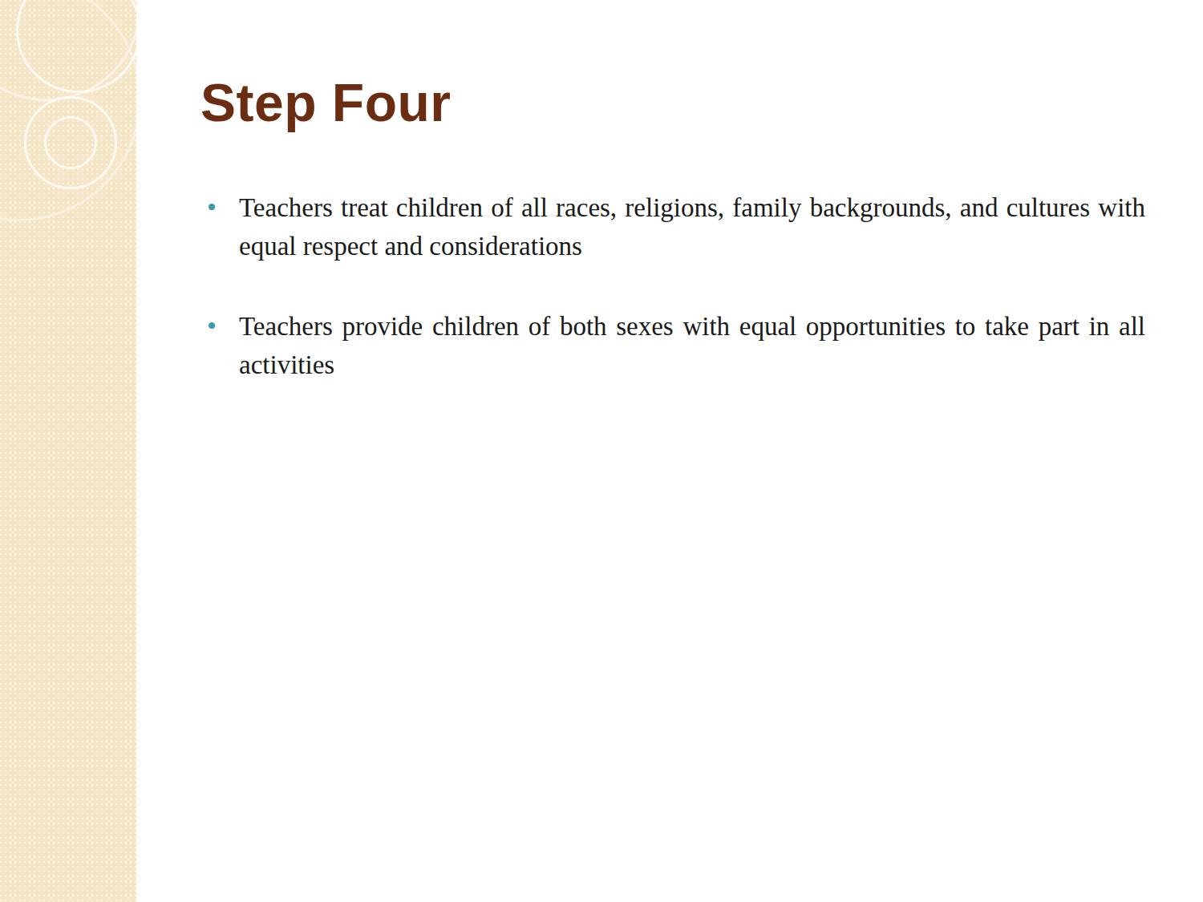Step Four
Teachers treat children of all races, religions, family backgrounds, and cultures with equal respect and considerations
Teachers provide children of both sexes with equal opportunities to take part in all activities